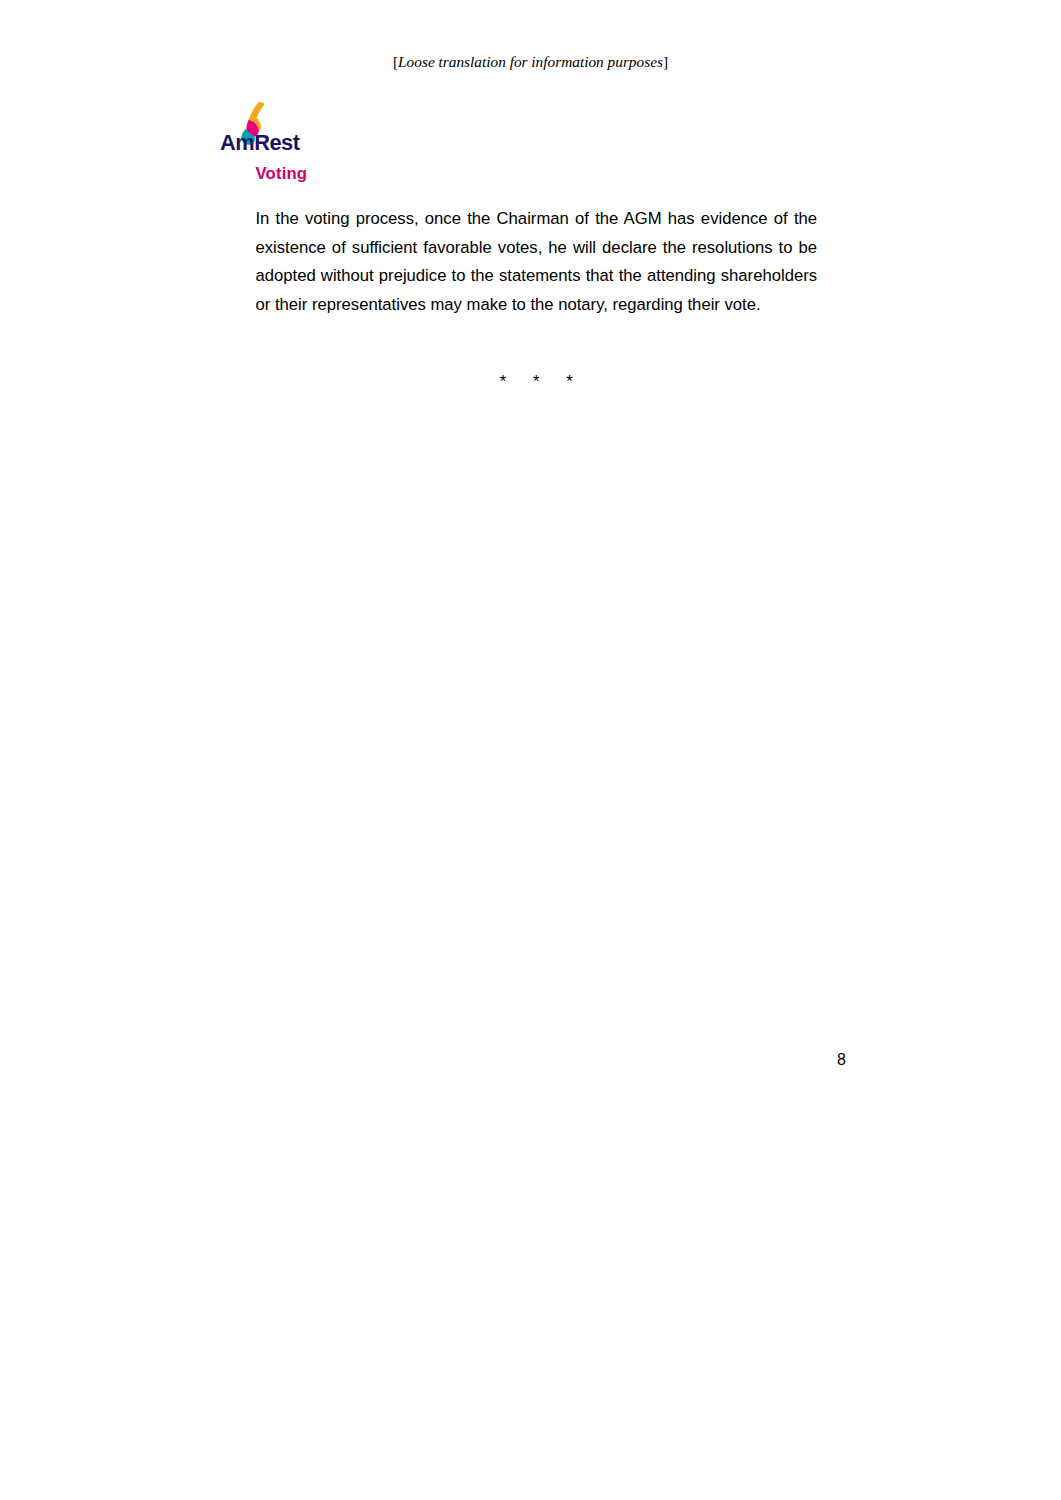[Loose translation for information purposes]
AmRest
Voting
In the voting process, once the Chairman of the AGM has evidence of the existence of sufficient favorable votes, he will declare the resolutions to be adopted without prejudice to the statements that the attending shareholders or their representatives may make to the notary, regarding their vote.
***
8